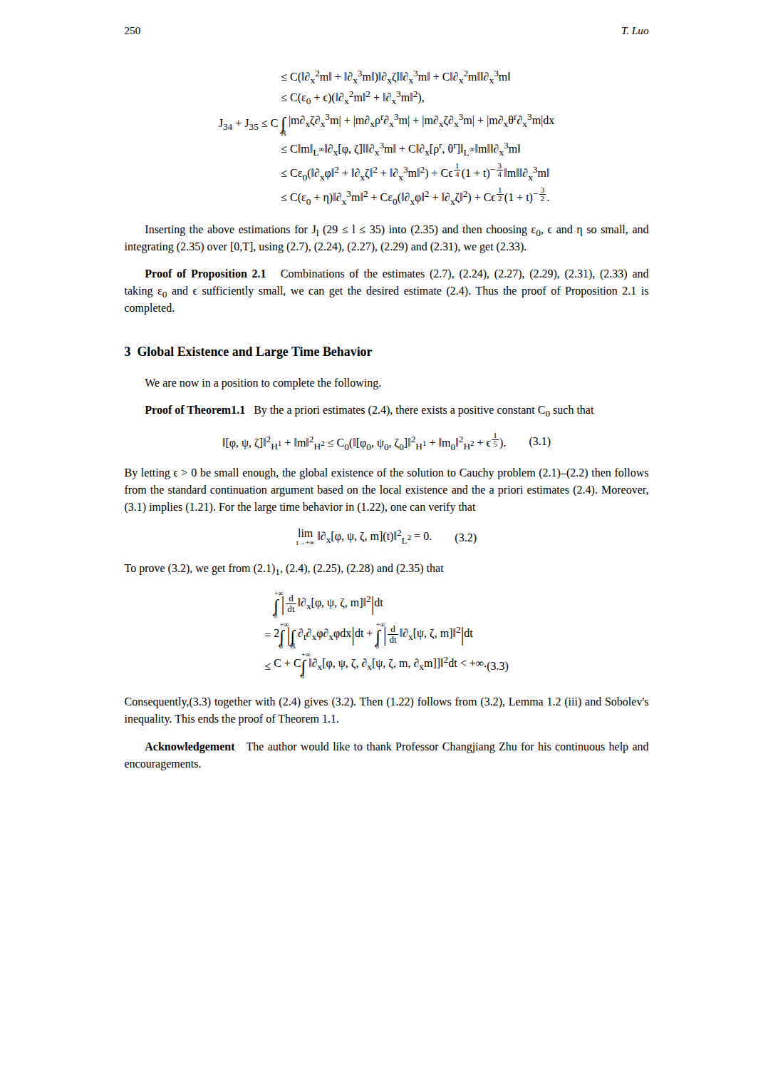250 T. Luo
≤ C(‖∂x2m‖ + ‖∂x3m‖)‖∂xζ‖‖∂x3m‖ + C‖∂x2m‖‖∂x3m‖
≤ C(ε0 + ϵ)(‖∂x2m‖2 + ‖∂x3m‖2),
J34 + J35 ≤ C ∫ℝ |m∂xζ∂x3m| + |m∂xρr∂x3m| + |m∂xζ∂x3m| + |m∂xθr∂x3m|dx
≤ C‖m‖L∞‖∂x[φ, ζ]‖‖∂x3m‖ + C‖∂x[ρr, θr]‖L∞‖m‖‖∂x3m‖
≤ Cε0(‖∂xφ‖2 + ‖∂xζ‖2 + ‖∂x3m‖2) + Cϵ14(1 + t)−34‖m‖‖∂x3m‖
≤ C(ε0 + η)‖∂x3m‖2 + Cε0(‖∂xφ‖2 + ‖∂xζ‖2) + Cϵ12(1 + t)−32.
Inserting the above estimations for Jl (29 ≤ l ≤ 35) into (2.35) and then choosing ε0, ϵ and η so small, and integrating (2.35) over [0,T], using (2.7), (2.24), (2.27), (2.29) and (2.31), we get (2.33).
Proof of Proposition 2.1 Combinations of the estimates (2.7), (2.24), (2.27), (2.29), (2.31), (2.33) and taking ε0 and ϵ sufficiently small, we can get the desired estimate (2.4). Thus the proof of Proposition 2.1 is completed.
3 Global Existence and Large Time Behavior
We are now in a position to complete the following.
Proof of Theorem1.1 By the a priori estimates (2.4), there exists a positive constant C0 such that
‖[φ, ψ, ζ]‖2H1 + ‖m‖2H2 ≤ C0(‖[φ0, ψ0, ζ0]‖2H1 + ‖m0‖2H2 + ϵ15). (3.1)
By letting ϵ > 0 be small enough, the global existence of the solution to Cauchy problem (2.1)–(2.2) then follows from the standard continuation argument based on the local existence and the a priori estimates (2.4). Moreover, (3.1) implies (1.21). For the large time behavior in (1.22), one can verify that
lim t→+∞‖∂x[φ, ψ, ζ, m](t)‖2L2 = 0. (3.2)
To prove (3.2), we get from (2.1)1, (2.4), (2.25), (2.28) and (2.35) that
∫+∞0 |ddt‖∂x[φ, ψ, ζ, m]‖2|dt
= 2∫+∞0 |∫ℝ ∂t∂xφ∂xφdx|dt + ∫+∞0 |ddt‖∂x[ψ, ζ, m]‖2|dt
≤ C + C∫+∞0 ‖∂x[φ, ψ, ζ, ∂x[ψ, ζ, m, ∂xm]]‖2dt < +∞. (3.3)
Consequently,(3.3) together with (2.4) gives (3.2). Then (1.22) follows from (3.2), Lemma 1.2 (iii) and Sobolev's inequality. This ends the proof of Theorem 1.1.
Acknowledgement The author would like to thank Professor Changjiang Zhu for his continuous help and encouragements.